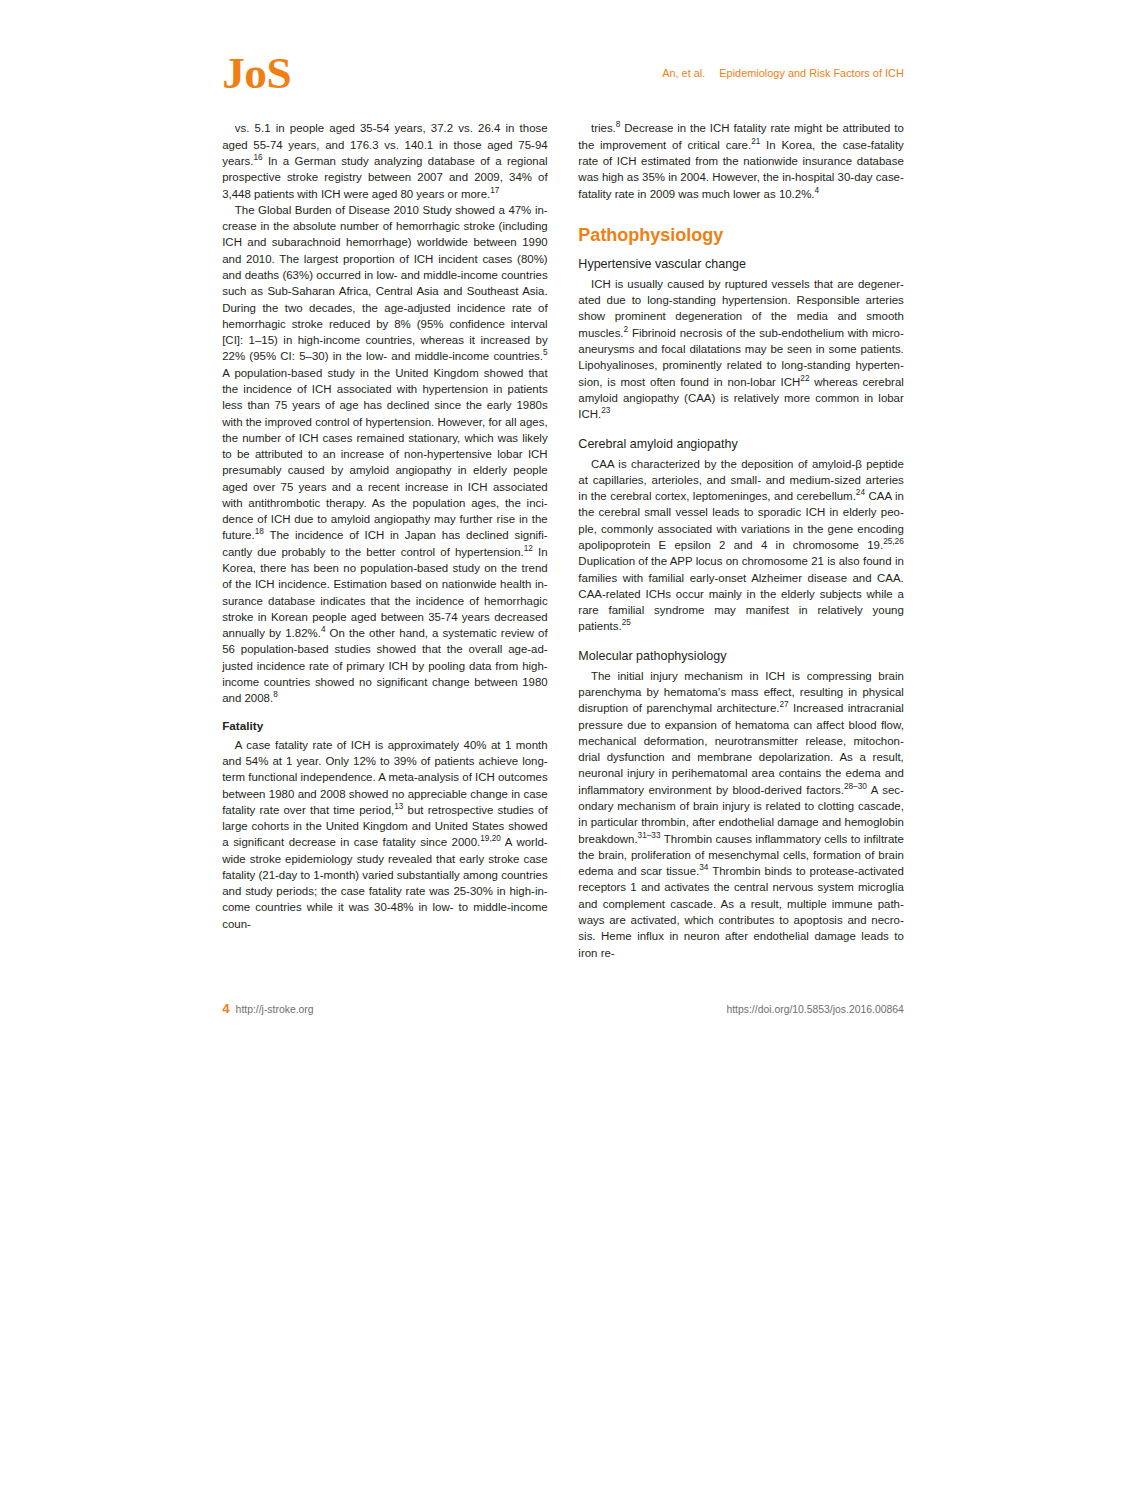JoS
An, et al. Epidemiology and Risk Factors of ICH
vs. 5.1 in people aged 35-54 years, 37.2 vs. 26.4 in those aged 55-74 years, and 176.3 vs. 140.1 in those aged 75-94 years.16 In a German study analyzing database of a regional prospective stroke registry between 2007 and 2009, 34% of 3,448 patients with ICH were aged 80 years or more.17
The Global Burden of Disease 2010 Study showed a 47% increase in the absolute number of hemorrhagic stroke (including ICH and subarachnoid hemorrhage) worldwide between 1990 and 2010. The largest proportion of ICH incident cases (80%) and deaths (63%) occurred in low- and middle-income countries such as Sub-Saharan Africa, Central Asia and Southeast Asia. During the two decades, the age-adjusted incidence rate of hemorrhagic stroke reduced by 8% (95% confidence interval [CI]: 1–15) in high-income countries, whereas it increased by 22% (95% CI: 5–30) in the low- and middle-income countries.5 A population-based study in the United Kingdom showed that the incidence of ICH associated with hypertension in patients less than 75 years of age has declined since the early 1980s with the improved control of hypertension. However, for all ages, the number of ICH cases remained stationary, which was likely to be attributed to an increase of non-hypertensive lobar ICH presumably caused by amyloid angiopathy in elderly people aged over 75 years and a recent increase in ICH associated with antithrombotic therapy. As the population ages, the incidence of ICH due to amyloid angiopathy may further rise in the future.18 The incidence of ICH in Japan has declined significantly due probably to the better control of hypertension.12 In Korea, there has been no population-based study on the trend of the ICH incidence. Estimation based on nationwide health insurance database indicates that the incidence of hemorrhagic stroke in Korean people aged between 35-74 years decreased annually by 1.82%.4 On the other hand, a systematic review of 56 population-based studies showed that the overall age-adjusted incidence rate of primary ICH by pooling data from high-income countries showed no significant change between 1980 and 2008.8
Fatality
A case fatality rate of ICH is approximately 40% at 1 month and 54% at 1 year. Only 12% to 39% of patients achieve long-term functional independence. A meta-analysis of ICH outcomes between 1980 and 2008 showed no appreciable change in case fatality rate over that time period,13 but retrospective studies of large cohorts in the United Kingdom and United States showed a significant decrease in case fatality since 2000.19,20 A worldwide stroke epidemiology study revealed that early stroke case fatality (21-day to 1-month) varied substantially among countries and study periods; the case fatality rate was 25-30% in high-income countries while it was 30-48% in low- to middle-income coun-
tries.8 Decrease in the ICH fatality rate might be attributed to the improvement of critical care.21 In Korea, the case-fatality rate of ICH estimated from the nationwide insurance database was high as 35% in 2004. However, the in-hospital 30-day case-fatality rate in 2009 was much lower as 10.2%.4
Pathophysiology
Hypertensive vascular change
ICH is usually caused by ruptured vessels that are degenerated due to long-standing hypertension. Responsible arteries show prominent degeneration of the media and smooth muscles.2 Fibrinoid necrosis of the sub-endothelium with micro-aneurysms and focal dilatations may be seen in some patients. Lipohyalinoses, prominently related to long-standing hypertension, is most often found in non-lobar ICH22 whereas cerebral amyloid angiopathy (CAA) is relatively more common in lobar ICH.23
Cerebral amyloid angiopathy
CAA is characterized by the deposition of amyloid-β peptide at capillaries, arterioles, and small- and medium-sized arteries in the cerebral cortex, leptomeninges, and cerebellum.24 CAA in the cerebral small vessel leads to sporadic ICH in elderly people, commonly associated with variations in the gene encoding apolipoprotein E epsilon 2 and 4 in chromosome 19.25,26 Duplication of the APP locus on chromosome 21 is also found in families with familial early-onset Alzheimer disease and CAA. CAA-related ICHs occur mainly in the elderly subjects while a rare familial syndrome may manifest in relatively young patients.25
Molecular pathophysiology
The initial injury mechanism in ICH is compressing brain parenchyma by hematoma's mass effect, resulting in physical disruption of parenchymal architecture.27 Increased intracranial pressure due to expansion of hematoma can affect blood flow, mechanical deformation, neurotransmitter release, mitochondrial dysfunction and membrane depolarization. As a result, neuronal injury in perihematomal area contains the edema and inflammatory environment by blood-derived factors.28–30 A secondary mechanism of brain injury is related to clotting cascade, in particular thrombin, after endothelial damage and hemoglobin breakdown.31–33 Thrombin causes inflammatory cells to infiltrate the brain, proliferation of mesenchymal cells, formation of brain edema and scar tissue.34 Thrombin binds to protease-activated receptors 1 and activates the central nervous system microglia and complement cascade. As a result, multiple immune pathways are activated, which contributes to apoptosis and necrosis. Heme influx in neuron after endothelial damage leads to iron re-
4 http://j-stroke.org
https://doi.org/10.5853/jos.2016.00864